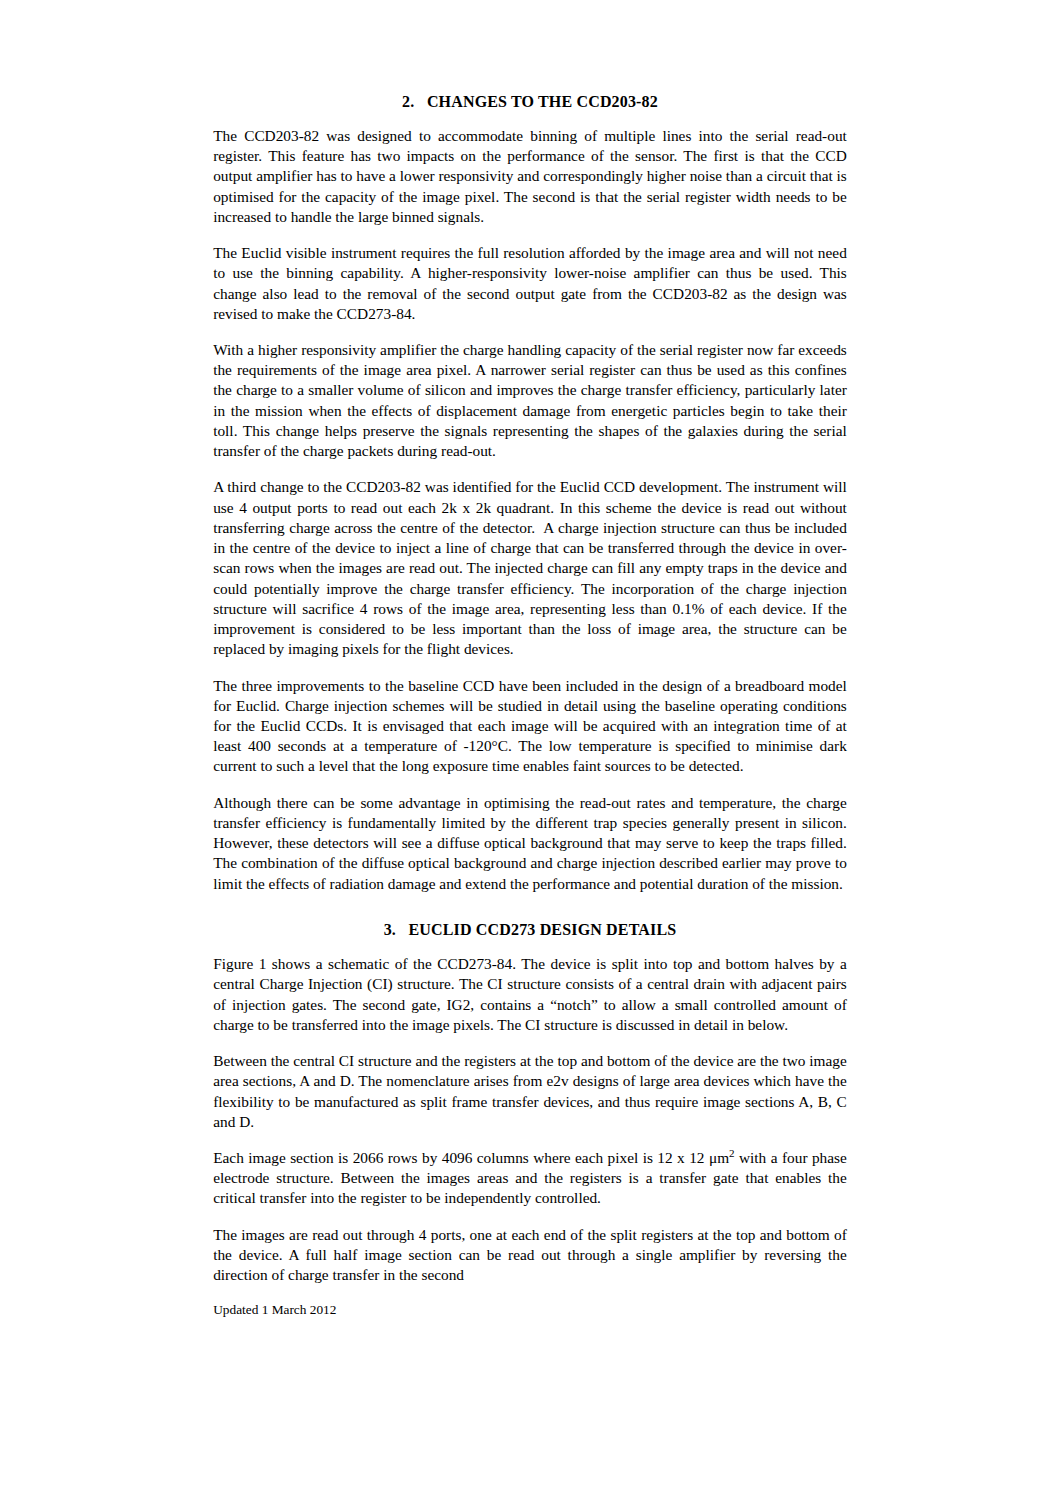2. CHANGES TO THE CCD203-82
The CCD203-82 was designed to accommodate binning of multiple lines into the serial read-out register. This feature has two impacts on the performance of the sensor. The first is that the CCD output amplifier has to have a lower responsivity and correspondingly higher noise than a circuit that is optimised for the capacity of the image pixel. The second is that the serial register width needs to be increased to handle the large binned signals.
The Euclid visible instrument requires the full resolution afforded by the image area and will not need to use the binning capability. A higher-responsivity lower-noise amplifier can thus be used. This change also lead to the removal of the second output gate from the CCD203-82 as the design was revised to make the CCD273-84.
With a higher responsivity amplifier the charge handling capacity of the serial register now far exceeds the requirements of the image area pixel. A narrower serial register can thus be used as this confines the charge to a smaller volume of silicon and improves the charge transfer efficiency, particularly later in the mission when the effects of displacement damage from energetic particles begin to take their toll. This change helps preserve the signals representing the shapes of the galaxies during the serial transfer of the charge packets during read-out.
A third change to the CCD203-82 was identified for the Euclid CCD development. The instrument will use 4 output ports to read out each 2k x 2k quadrant. In this scheme the device is read out without transferring charge across the centre of the detector. A charge injection structure can thus be included in the centre of the device to inject a line of charge that can be transferred through the device in over-scan rows when the images are read out. The injected charge can fill any empty traps in the device and could potentially improve the charge transfer efficiency. The incorporation of the charge injection structure will sacrifice 4 rows of the image area, representing less than 0.1% of each device. If the improvement is considered to be less important than the loss of image area, the structure can be replaced by imaging pixels for the flight devices.
The three improvements to the baseline CCD have been included in the design of a breadboard model for Euclid. Charge injection schemes will be studied in detail using the baseline operating conditions for the Euclid CCDs. It is envisaged that each image will be acquired with an integration time of at least 400 seconds at a temperature of -120°C. The low temperature is specified to minimise dark current to such a level that the long exposure time enables faint sources to be detected.
Although there can be some advantage in optimising the read-out rates and temperature, the charge transfer efficiency is fundamentally limited by the different trap species generally present in silicon. However, these detectors will see a diffuse optical background that may serve to keep the traps filled. The combination of the diffuse optical background and charge injection described earlier may prove to limit the effects of radiation damage and extend the performance and potential duration of the mission.
3. EUCLID CCD273 DESIGN DETAILS
Figure 1 shows a schematic of the CCD273-84. The device is split into top and bottom halves by a central Charge Injection (CI) structure. The CI structure consists of a central drain with adjacent pairs of injection gates. The second gate, IG2, contains a “notch” to allow a small controlled amount of charge to be transferred into the image pixels. The CI structure is discussed in detail in below.
Between the central CI structure and the registers at the top and bottom of the device are the two image area sections, A and D. The nomenclature arises from e2v designs of large area devices which have the flexibility to be manufactured as split frame transfer devices, and thus require image sections A, B, C and D.
Each image section is 2066 rows by 4096 columns where each pixel is 12 x 12 μm2 with a four phase electrode structure. Between the images areas and the registers is a transfer gate that enables the critical transfer into the register to be independently controlled.
The images are read out through 4 ports, one at each end of the split registers at the top and bottom of the device. A full half image section can be read out through a single amplifier by reversing the direction of charge transfer in the second
Updated 1 March 2012